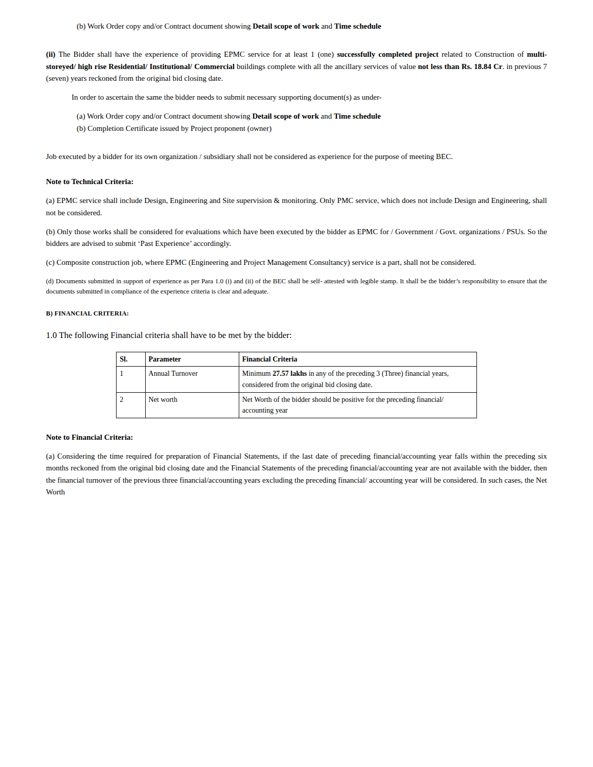(b) Work Order copy and/or Contract document showing Detail scope of work and Time schedule
(ii) The Bidder shall have the experience of providing EPMC service for at least 1 (one) successfully completed project related to Construction of multi-storeyed/ high rise Residential/ Institutional/ Commercial buildings complete with all the ancillary services of value not less than Rs. 18.84 Cr. in previous 7 (seven) years reckoned from the original bid closing date.
In order to ascertain the same the bidder needs to submit necessary supporting document(s) as under-
(a) Work Order copy and/or Contract document showing Detail scope of work and Time schedule
(b) Completion Certificate issued by Project proponent (owner)
Job executed by a bidder for its own organization / subsidiary shall not be considered as experience for the purpose of meeting BEC.
Note to Technical Criteria:
(a) EPMC service shall include Design, Engineering and Site supervision & monitoring. Only PMC service, which does not include Design and Engineering, shall not be considered.
(b) Only those works shall be considered for evaluations which have been executed by the bidder as EPMC for / Government / Govt. organizations / PSUs. So the bidders are advised to submit ‘Past Experience’ accordingly.
(c) Composite construction job, where EPMC (Engineering and Project Management Consultancy) service is a part, shall not be considered.
(d) Documents submitted in support of experience as per Para 1.0 (i) and (ii) of the BEC shall be self- attested with legible stamp. It shall be the bidder’s responsibility to ensure that the documents submitted in compliance of the experience criteria is clear and adequate.
B) FINANCIAL CRITERIA:
1.0 The following Financial criteria shall have to be met by the bidder:
| Sl. | Parameter | Financial Criteria |
| --- | --- | --- |
| 1 | Annual Turnover | Minimum 27.57 lakhs in any of the preceding 3 (Three) financial years, considered from the original bid closing date. |
| 2 | Net worth | Net Worth of the bidder should be positive for the preceding financial/ accounting year |
Note to Financial Criteria:
(a) Considering the time required for preparation of Financial Statements, if the last date of preceding financial/accounting year falls within the preceding six months reckoned from the original bid closing date and the Financial Statements of the preceding financial/accounting year are not available with the bidder, then the financial turnover of the previous three financial/accounting years excluding the preceding financial/ accounting year will be considered. In such cases, the Net Worth